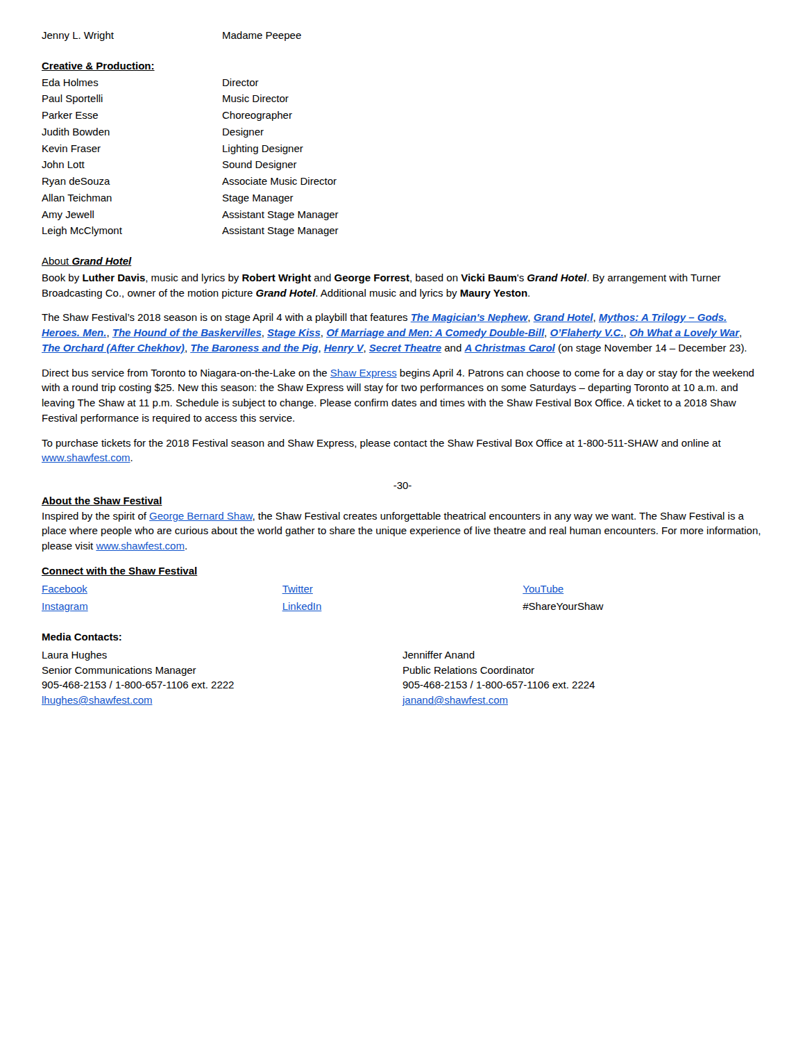Jenny L. Wright Madame Peepee
Creative & Production:
Eda Holmes Director
Paul Sportelli Music Director
Parker Esse Choreographer
Judith Bowden Designer
Kevin Fraser Lighting Designer
John Lott Sound Designer
Ryan deSouza Associate Music Director
Allan Teichman Stage Manager
Amy Jewell Assistant Stage Manager
Leigh McClymont Assistant Stage Manager
About Grand Hotel
Book by Luther Davis, music and lyrics by Robert Wright and George Forrest, based on Vicki Baum's Grand Hotel. By arrangement with Turner Broadcasting Co., owner of the motion picture Grand Hotel. Additional music and lyrics by Maury Yeston.
The Shaw Festival’s 2018 season is on stage April 4 with a playbill that features The Magician's Nephew, Grand Hotel, Mythos: A Trilogy – Gods. Heroes. Men., The Hound of the Baskervilles, Stage Kiss, Of Marriage and Men: A Comedy Double-Bill, O’Flaherty V.C., Oh What a Lovely War, The Orchard (After Chekhov), The Baroness and the Pig, Henry V, Secret Theatre and A Christmas Carol (on stage November 14 – December 23).
Direct bus service from Toronto to Niagara-on-the-Lake on the Shaw Express begins April 4. Patrons can choose to come for a day or stay for the weekend with a round trip costing $25. New this season: the Shaw Express will stay for two performances on some Saturdays – departing Toronto at 10 a.m. and leaving The Shaw at 11 p.m. Schedule is subject to change. Please confirm dates and times with the Shaw Festival Box Office. A ticket to a 2018 Shaw Festival performance is required to access this service.
To purchase tickets for the 2018 Festival season and Shaw Express, please contact the Shaw Festival Box Office at 1-800-511-SHAW and online at www.shawfest.com.
-30-
About the Shaw Festival
Inspired by the spirit of George Bernard Shaw, the Shaw Festival creates unforgettable theatrical encounters in any way we want. The Shaw Festival is a place where people who are curious about the world gather to share the unique experience of live theatre and real human encounters. For more information, please visit www.shawfest.com.
Connect with the Shaw Festival
Facebook
Twitter
YouTube
Instagram
LinkedIn
#ShareYourShaw
Media Contacts:
Laura Hughes
Senior Communications Manager
905-468-2153 / 1-800-657-1106 ext. 2222
lhughes@shawfest.com
Jenniffer Anand
Public Relations Coordinator
905-468-2153 / 1-800-657-1106 ext. 2224
janand@shawfest.com